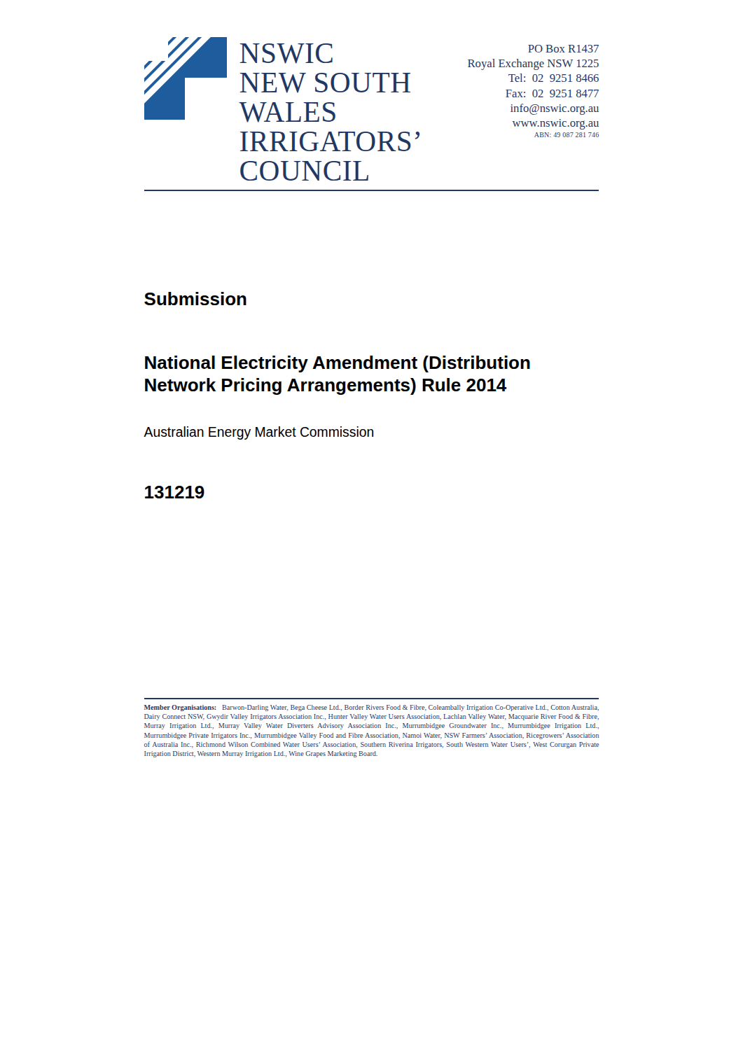NSWIC
NEW SOUTH
WALES
IRRIGATORS’
COUNCIL
PO Box R1437
Royal Exchange NSW 1225
Tel: 02 9251 8466
Fax: 02 9251 8477
info@nswic.org.au
www.nswic.org.au
ABN: 49 087 281 746
Submission
National Electricity Amendment (Distribution Network Pricing Arrangements) Rule 2014
Australian Energy Market Commission
131219
Member Organisations: Barwon-Darling Water, Bega Cheese Ltd., Border Rivers Food & Fibre, Coleambally Irrigation Co-Operative Ltd., Cotton Australia, Dairy Connect NSW, Gwydir Valley Irrigators Association Inc., Hunter Valley Water Users Association, Lachlan Valley Water, Macquarie River Food & Fibre, Murray Irrigation Ltd., Murray Valley Water Diverters Advisory Association Inc., Murrumbidgee Groundwater Inc., Murrumbidgee Irrigation Ltd., Murrumbidgee Private Irrigators Inc., Murrumbidgee Valley Food and Fibre Association, Namoi Water, NSW Farmers’ Association, Ricegrowers’ Association of Australia Inc., Richmond Wilson Combined Water Users’ Association, Southern Riverina Irrigators, South Western Water Users’, West Corurgan Private Irrigation District, Western Murray Irrigation Ltd., Wine Grapes Marketing Board.